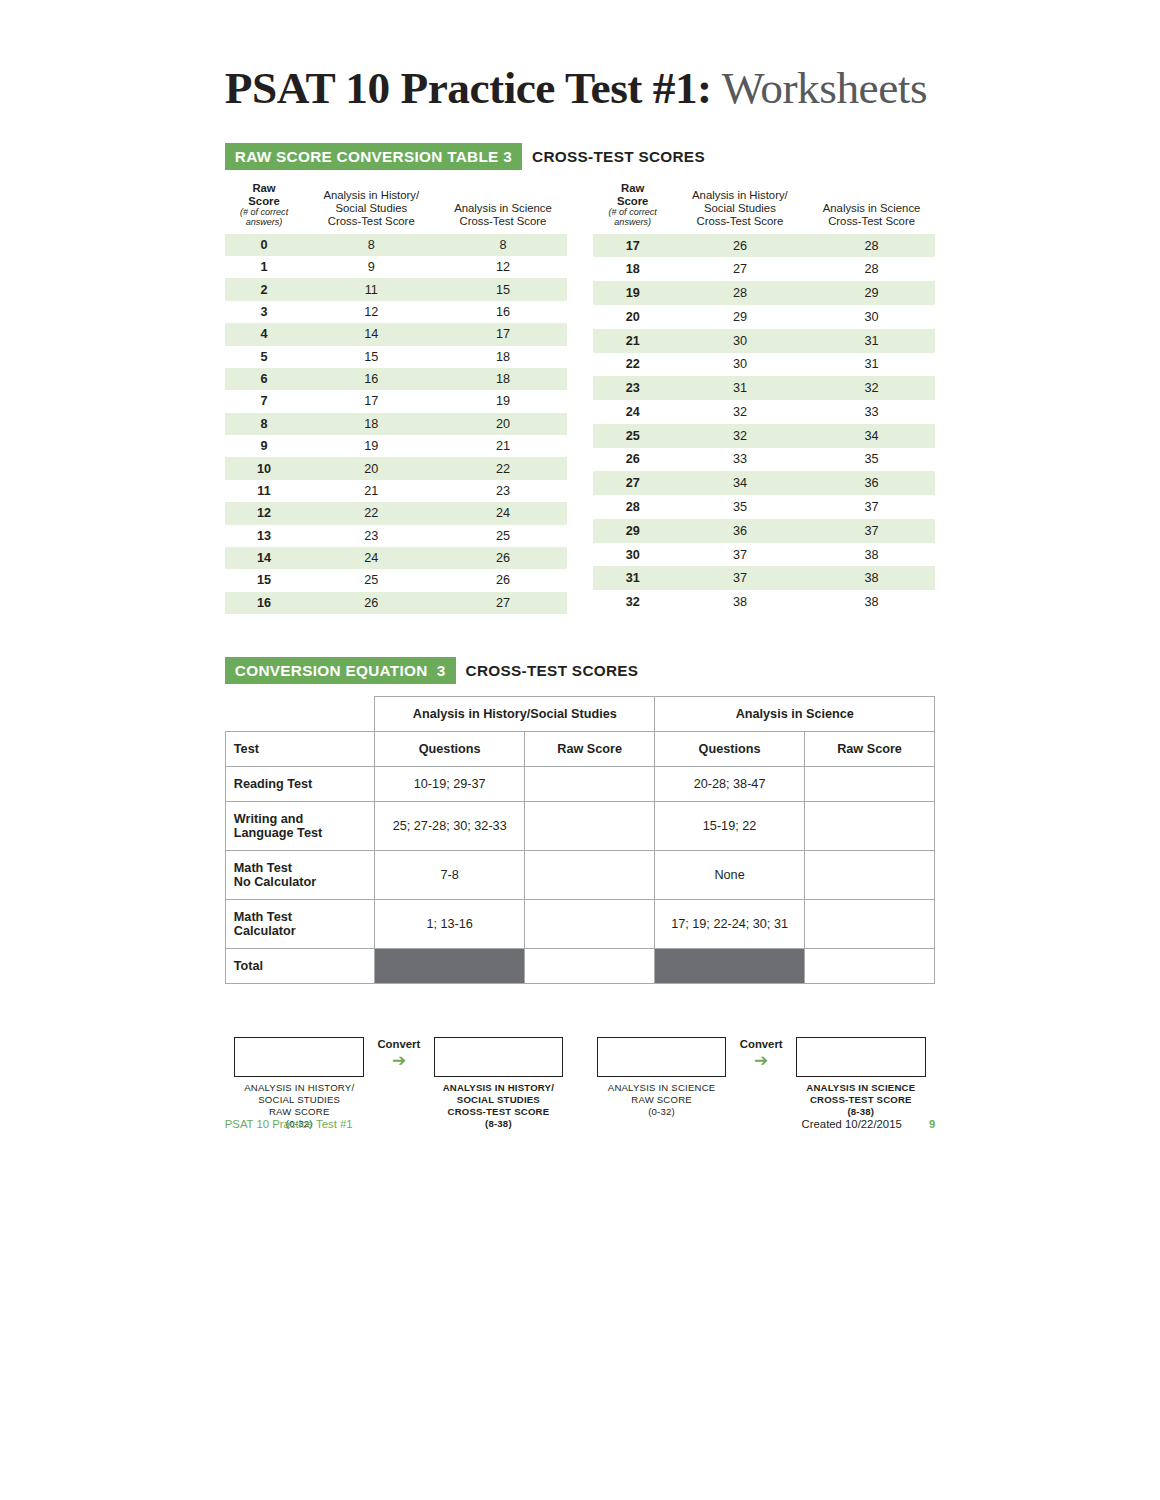PSAT 10 Practice Test #1: Worksheets
RAW SCORE CONVERSION TABLE 3 CROSS-TEST SCORES
| Raw Score (# of correct answers) | Analysis in History/ Social Studies Cross-Test Score | Analysis in Science Cross-Test Score |
| --- | --- | --- |
| 0 | 8 | 8 |
| 1 | 9 | 12 |
| 2 | 11 | 15 |
| 3 | 12 | 16 |
| 4 | 14 | 17 |
| 5 | 15 | 18 |
| 6 | 16 | 18 |
| 7 | 17 | 19 |
| 8 | 18 | 20 |
| 9 | 19 | 21 |
| 10 | 20 | 22 |
| 11 | 21 | 23 |
| 12 | 22 | 24 |
| 13 | 23 | 25 |
| 14 | 24 | 26 |
| 15 | 25 | 26 |
| 16 | 26 | 27 |
| Raw Score (# of correct answers) | Analysis in History/ Social Studies Cross-Test Score | Analysis in Science Cross-Test Score |
| --- | --- | --- |
| 17 | 26 | 28 |
| 18 | 27 | 28 |
| 19 | 28 | 29 |
| 20 | 29 | 30 |
| 21 | 30 | 31 |
| 22 | 30 | 31 |
| 23 | 31 | 32 |
| 24 | 32 | 33 |
| 25 | 32 | 34 |
| 26 | 33 | 35 |
| 27 | 34 | 36 |
| 28 | 35 | 37 |
| 29 | 36 | 37 |
| 30 | 37 | 38 |
| 31 | 37 | 38 |
| 32 | 38 | 38 |
CONVERSION EQUATION 3 CROSS-TEST SCORES
| | Analysis in History/Social Studies | Analysis in Science |
| --- | --- | --- |
| Test | Questions | Raw Score | Questions | Raw Score |
| Reading Test | 10-19; 29-37 | | 20-28; 38-47 | |
| Writing and Language Test | 25; 27-28; 30; 32-33 | | 15-19; 22 | |
| Math Test No Calculator | 7-8 | | None | |
| Math Test Calculator | 1; 13-16 | | 17; 19; 22-24; 30; 31 | |
| Total | | | | |
ANALYSIS IN HISTORY/
SOCIAL STUDIES
RAW SCORE
(0-32)
Convert ➔
ANALYSIS IN HISTORY/
SOCIAL STUDIES
CROSS-TEST SCORE
(8-38)
ANALYSIS IN SCIENCE
RAW SCORE
(0-32)
Convert ➔
ANALYSIS IN SCIENCE
CROSS-TEST SCORE
(8-38)
PSAT 10 Practice Test #1
Created 10/22/2015 9